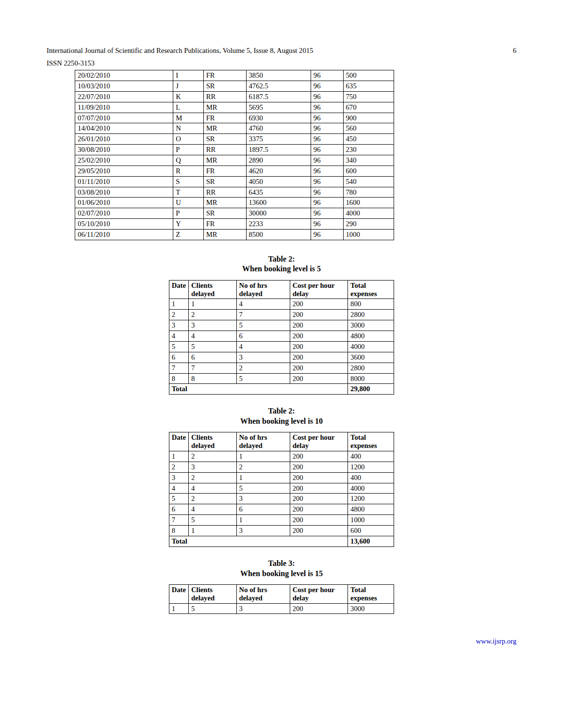International Journal of Scientific and Research Publications, Volume 5, Issue 8, August 2015
6
ISSN 2250-3153
| 20/02/2010 | I | FR | 3850 | 96 | 500 |
| 10/03/2010 | J | SR | 4762.5 | 96 | 635 |
| 22/07/2010 | K | RR | 6187.5 | 96 | 750 |
| 11/09/2010 | L | MR | 5695 | 96 | 670 |
| 07/07/2010 | M | FR | 6930 | 96 | 900 |
| 14/04/2010 | N | MR | 4760 | 96 | 560 |
| 26/01/2010 | O | SR | 3375 | 96 | 450 |
| 30/08/2010 | P | RR | 1897.5 | 96 | 230 |
| 25/02/2010 | Q | MR | 2890 | 96 | 340 |
| 29/05/2010 | R | FR | 4620 | 96 | 600 |
| 01/11/2010 | S | SR | 4050 | 96 | 540 |
| 03/08/2010 | T | RR | 6435 | 96 | 780 |
| 01/06/2010 | U | MR | 13600 | 96 | 1600 |
| 02/07/2010 | P | SR | 30000 | 96 | 4000 |
| 05/10/2010 | Y | FR | 2233 | 96 | 290 |
| 06/11/2010 | Z | MR | 8500 | 96 | 1000 |
Table 2:
When booking level is 5
| Date | Clients delayed | No of hrs delayed | Cost per hour delay | Total expenses |
| --- | --- | --- | --- | --- |
| 1 | 1 | 4 | 200 | 800 |
| 2 | 2 | 7 | 200 | 2800 |
| 3 | 3 | 5 | 200 | 3000 |
| 4 | 4 | 6 | 200 | 4800 |
| 5 | 5 | 4 | 200 | 4000 |
| 6 | 6 | 3 | 200 | 3600 |
| 7 | 7 | 2 | 200 | 2800 |
| 8 | 8 | 5 | 200 | 8000 |
| Total | 29,800 |
Table 2:
When booking level is 10
| Date | Clients delayed | No of hrs delayed | Cost per hour delay | Total expenses |
| --- | --- | --- | --- | --- |
| 1 | 2 | 1 | 200 | 400 |
| 2 | 3 | 2 | 200 | 1200 |
| 3 | 2 | 1 | 200 | 400 |
| 4 | 4 | 5 | 200 | 4000 |
| 5 | 2 | 3 | 200 | 1200 |
| 6 | 4 | 6 | 200 | 4800 |
| 7 | 5 | 1 | 200 | 1000 |
| 8 | 1 | 3 | 200 | 600 |
| Total | 13,600 |
Table 3:
When booking level is 15
| Date | Clients delayed | No of hrs delayed | Cost per hour delay | Total expenses |
| --- | --- | --- | --- | --- |
| 1 | 5 | 3 | 200 | 3000 |
www.ijsrp.org